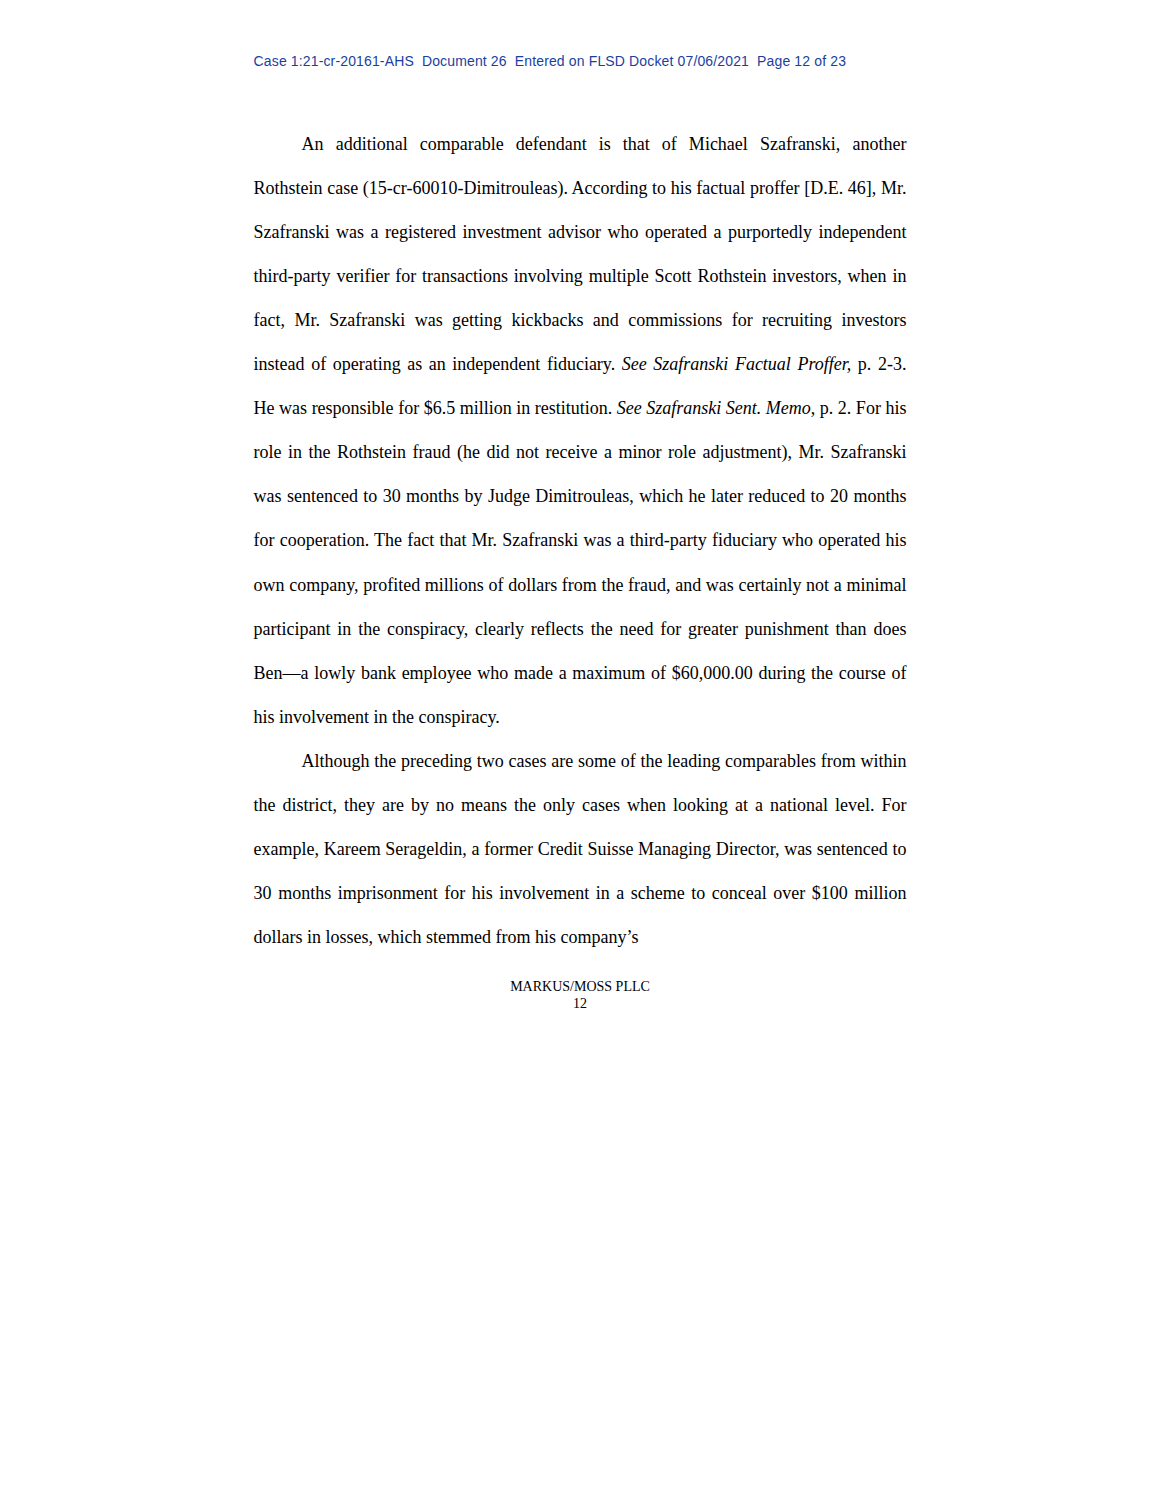Case 1:21-cr-20161-AHS Document 26 Entered on FLSD Docket 07/06/2021 Page 12 of 23
An additional comparable defendant is that of Michael Szafranski, another Rothstein case (15-cr-60010-Dimitrouleas). According to his factual proffer [D.E. 46], Mr. Szafranski was a registered investment advisor who operated a purportedly independent third-party verifier for transactions involving multiple Scott Rothstein investors, when in fact, Mr. Szafranski was getting kickbacks and commissions for recruiting investors instead of operating as an independent fiduciary. See Szafranski Factual Proffer, p. 2-3. He was responsible for $6.5 million in restitution. See Szafranski Sent. Memo, p. 2. For his role in the Rothstein fraud (he did not receive a minor role adjustment), Mr. Szafranski was sentenced to 30 months by Judge Dimitrouleas, which he later reduced to 20 months for cooperation. The fact that Mr. Szafranski was a third-party fiduciary who operated his own company, profited millions of dollars from the fraud, and was certainly not a minimal participant in the conspiracy, clearly reflects the need for greater punishment than does Ben—a lowly bank employee who made a maximum of $60,000.00 during the course of his involvement in the conspiracy.
Although the preceding two cases are some of the leading comparables from within the district, they are by no means the only cases when looking at a national level. For example, Kareem Serageldin, a former Credit Suisse Managing Director, was sentenced to 30 months imprisonment for his involvement in a scheme to conceal over $100 million dollars in losses, which stemmed from his company’s
MARKUS/MOSS PLLC
12